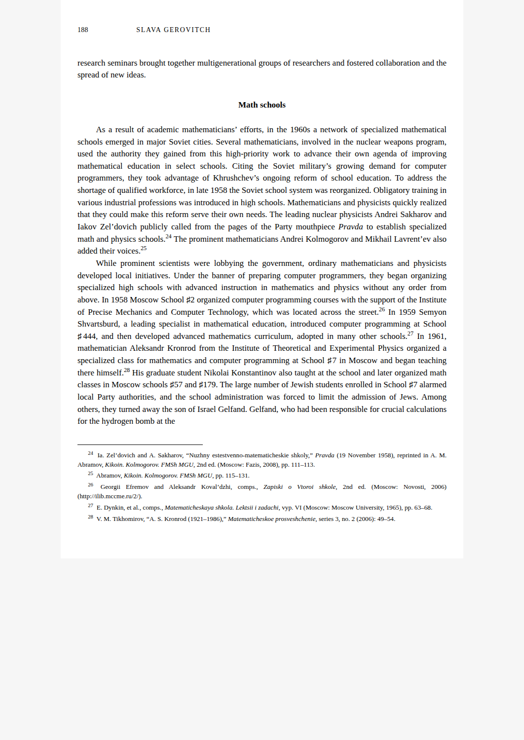188 Slava Gerovitch
research seminars brought together multigenerational groups of researchers and fostered collaboration and the spread of new ideas.
Math schools
As a result of academic mathematicians’ efforts, in the 1960s a network of specialized mathematical schools emerged in major Soviet cities. Several mathematicians, involved in the nuclear weapons program, used the authority they gained from this high-priority work to advance their own agenda of improving mathematical education in select schools. Citing the Soviet military’s growing demand for computer programmers, they took advantage of Khrushchev’s ongoing reform of school education. To address the shortage of qualified workforce, in late 1958 the Soviet school system was reorganized. Obligatory training in various industrial professions was introduced in high schools. Mathematicians and physicists quickly realized that they could make this reform serve their own needs. The leading nuclear physicists Andrei Sakharov and Iakov Zel’dovich publicly called from the pages of the Party mouthpiece Pravda to establish specialized math and physics schools.24 The prominent mathematicians Andrei Kolmogorov and Mikhail Lavrent’ev also added their voices.25
While prominent scientists were lobbying the government, ordinary mathematicians and physicists developed local initiatives. Under the banner of preparing computer programmers, they began organizing specialized high schools with advanced instruction in mathematics and physics without any order from above. In 1958 Moscow School ♯2 organized computer programming courses with the support of the Institute of Precise Mechanics and Computer Technology, which was located across the street.26 In 1959 Semyon Shvartsburd, a leading specialist in mathematical education, introduced computer programming at School ♯444, and then developed advanced mathematics curriculum, adopted in many other schools.27 In 1961, mathematician Aleksandr Kronrod from the Institute of Theoretical and Experimental Physics organized a specialized class for mathematics and computer programming at School ♯7 in Moscow and began teaching there himself.28 His graduate student Nikolai Konstantinov also taught at the school and later organized math classes in Moscow schools ♯57 and ♯179. The large number of Jewish students enrolled in School ♯7 alarmed local Party authorities, and the school administration was forced to limit the admission of Jews. Among others, they turned away the son of Israel Gelfand. Gelfand, who had been responsible for crucial calculations for the hydrogen bomb at the
24 Ia. Zel’dovich and A. Sakharov, “Nuzhny estestvenno-matematicheskie shkoly,” Pravda (19 November 1958), reprinted in A. M. Abramov, Kikoin. Kolmogorov. FMSh MGU, 2nd ed. (Moscow: Fazis, 2008), pp. 111–113.
25 Abramov, Kikoin. Kolmogorov. FMSh MGU, pp. 115–131.
26 Georgii Efremov and Aleksandr Koval’dzhi, comps., Zapiski o Vtoroi shkole, 2nd ed. (Moscow: Novosti, 2006) (http://ilib.mccme.ru/2/).
27 E. Dynkin, et al., comps., Matematicheskaya shkola. Lektsii i zadachi, vyp. VI (Moscow: Moscow University, 1965), pp. 63–68.
28 V. M. Tikhomirov, “A. S. Kronrod (1921–1986),” Matematicheskoe prosveshchenie, series 3, no. 2 (2006): 49–54.